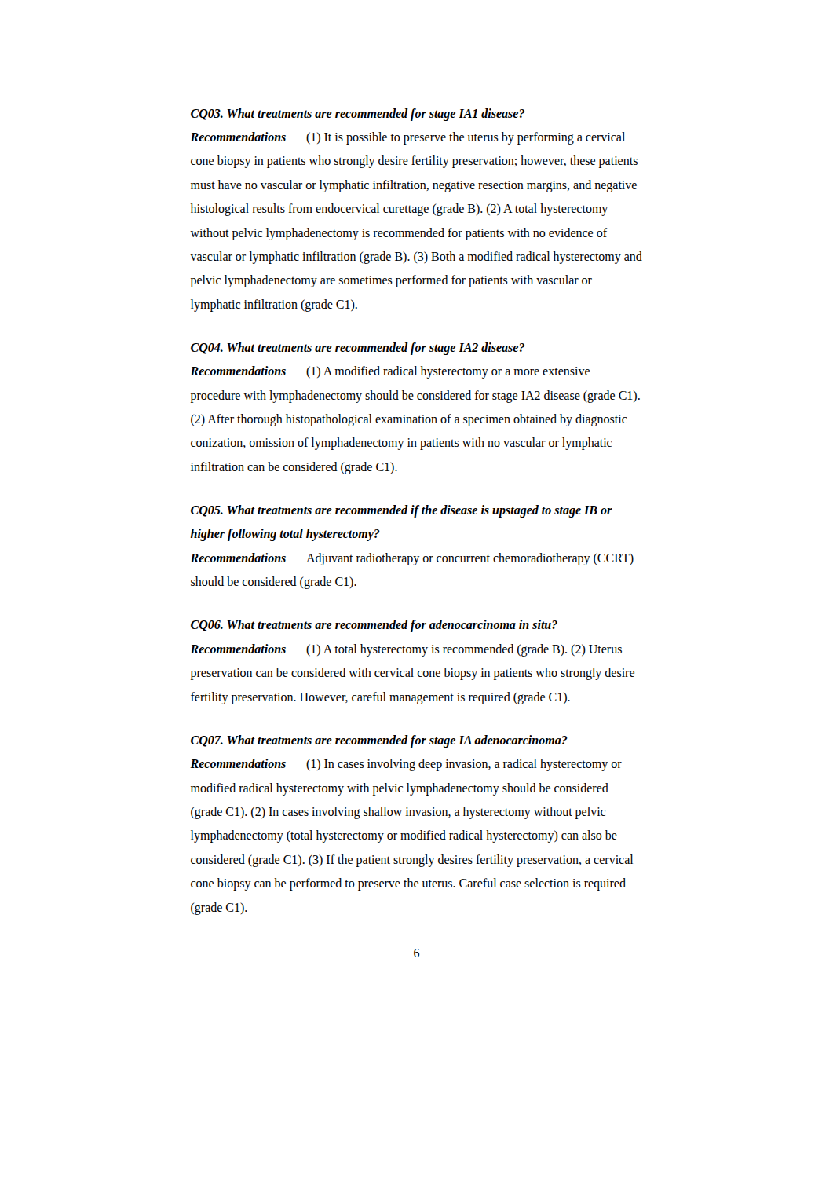CQ03. What treatments are recommended for stage IA1 disease?
Recommendations (1) It is possible to preserve the uterus by performing a cervical cone biopsy in patients who strongly desire fertility preservation; however, these patients must have no vascular or lymphatic infiltration, negative resection margins, and negative histological results from endocervical curettage (grade B). (2) A total hysterectomy without pelvic lymphadenectomy is recommended for patients with no evidence of vascular or lymphatic infiltration (grade B). (3) Both a modified radical hysterectomy and pelvic lymphadenectomy are sometimes performed for patients with vascular or lymphatic infiltration (grade C1).
CQ04. What treatments are recommended for stage IA2 disease?
Recommendations (1) A modified radical hysterectomy or a more extensive procedure with lymphadenectomy should be considered for stage IA2 disease (grade C1). (2) After thorough histopathological examination of a specimen obtained by diagnostic conization, omission of lymphadenectomy in patients with no vascular or lymphatic infiltration can be considered (grade C1).
CQ05. What treatments are recommended if the disease is upstaged to stage IB or higher following total hysterectomy?
Recommendations Adjuvant radiotherapy or concurrent chemoradiotherapy (CCRT) should be considered (grade C1).
CQ06. What treatments are recommended for adenocarcinoma in situ?
Recommendations (1) A total hysterectomy is recommended (grade B). (2) Uterus preservation can be considered with cervical cone biopsy in patients who strongly desire fertility preservation. However, careful management is required (grade C1).
CQ07. What treatments are recommended for stage IA adenocarcinoma?
Recommendations (1) In cases involving deep invasion, a radical hysterectomy or modified radical hysterectomy with pelvic lymphadenectomy should be considered (grade C1). (2) In cases involving shallow invasion, a hysterectomy without pelvic lymphadenectomy (total hysterectomy or modified radical hysterectomy) can also be considered (grade C1). (3) If the patient strongly desires fertility preservation, a cervical cone biopsy can be performed to preserve the uterus. Careful case selection is required (grade C1).
6